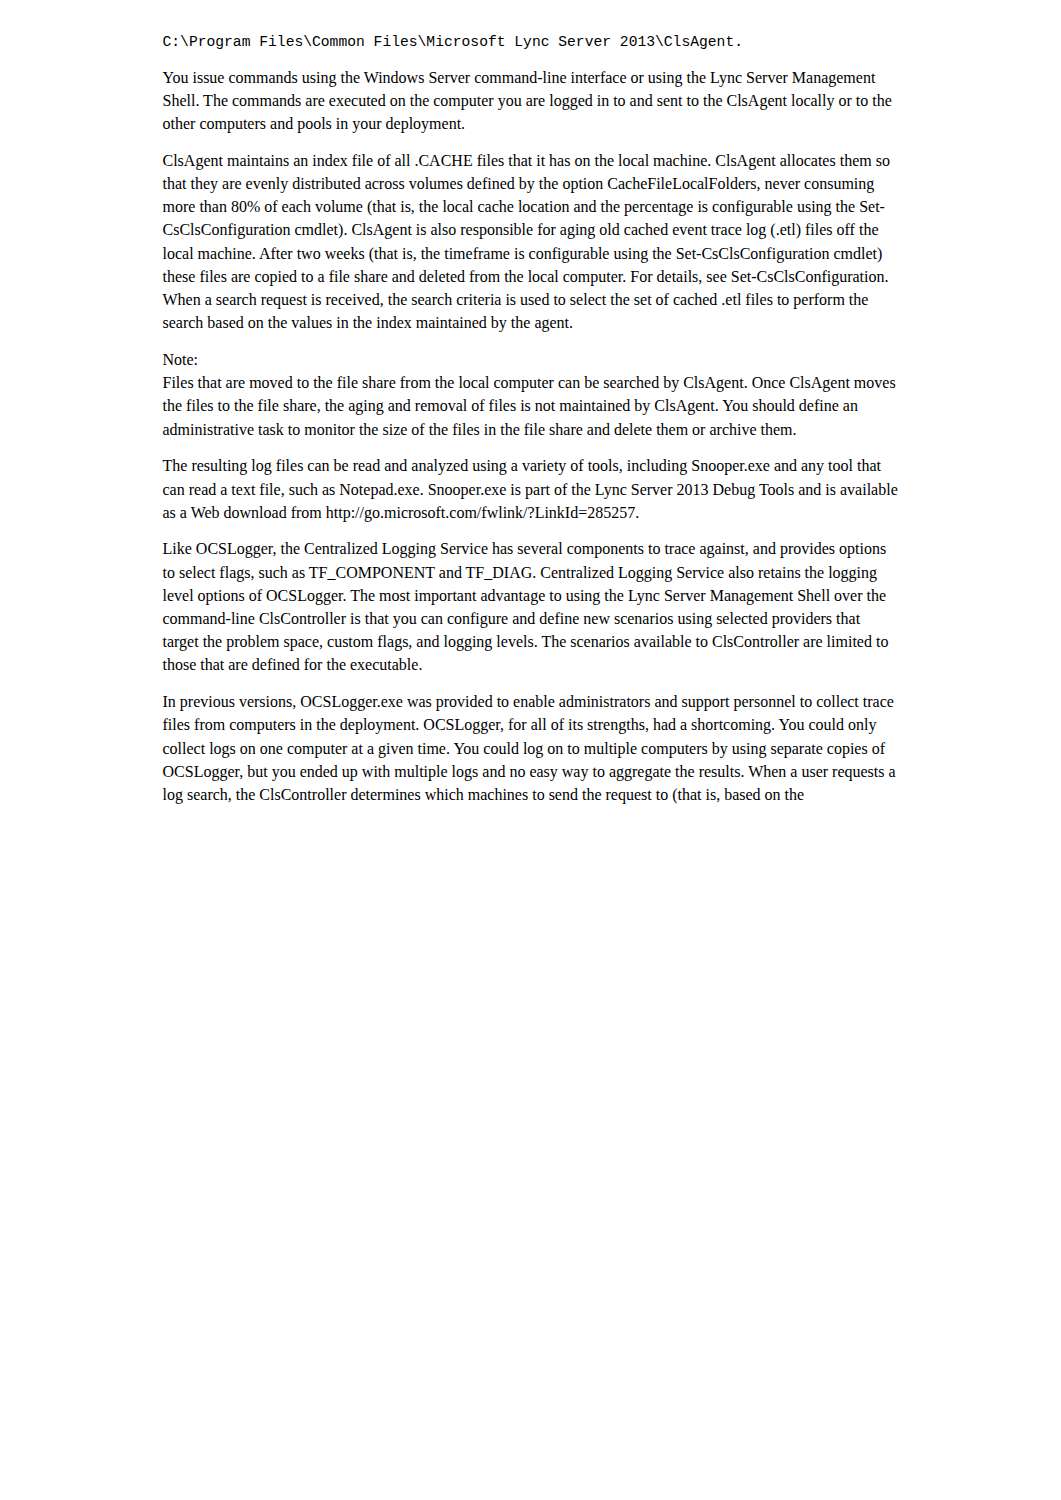C:\Program Files\Common Files\Microsoft Lync Server 2013\ClsAgent.
You issue commands using the Windows Server command-line interface or using the Lync Server Management Shell. The commands are executed on the computer you are logged in to and sent to the ClsAgent locally or to the other computers and pools in your deployment.
ClsAgent maintains an index file of all .CACHE files that it has on the local machine. ClsAgent allocates them so that they are evenly distributed across volumes defined by the option CacheFileLocalFolders, never consuming more than 80% of each volume (that is, the local cache location and the percentage is configurable using the Set-CsClsConfiguration cmdlet). ClsAgent is also responsible for aging old cached event trace log (.etl) files off the local machine. After two weeks (that is, the timeframe is configurable using the Set-CsClsConfiguration cmdlet) these files are copied to a file share and deleted from the local computer. For details, see Set-CsClsConfiguration. When a search request is received, the search criteria is used to select the set of cached .etl files to perform the search based on the values in the index maintained by the agent.
Note:
Files that are moved to the file share from the local computer can be searched by ClsAgent. Once ClsAgent moves the files to the file share, the aging and removal of files is not maintained by ClsAgent. You should define an administrative task to monitor the size of the files in the file share and delete them or archive them.
The resulting log files can be read and analyzed using a variety of tools, including Snooper.exe and any tool that can read a text file, such as Notepad.exe. Snooper.exe is part of the Lync Server 2013 Debug Tools and is available as a Web download from http://go.microsoft.com/fwlink/?LinkId=285257.
Like OCSLogger, the Centralized Logging Service has several components to trace against, and provides options to select flags, such as TF_COMPONENT and TF_DIAG. Centralized Logging Service also retains the logging level options of OCSLogger. The most important advantage to using the Lync Server Management Shell over the command-line ClsController is that you can configure and define new scenarios using selected providers that target the problem space, custom flags, and logging levels. The scenarios available to ClsController are limited to those that are defined for the executable.
In previous versions, OCSLogger.exe was provided to enable administrators and support personnel to collect trace files from computers in the deployment. OCSLogger, for all of its strengths, had a shortcoming. You could only collect logs on one computer at a given time. You could log on to multiple computers by using separate copies of OCSLogger, but you ended up with multiple logs and no easy way to aggregate the results. When a user requests a log search, the ClsController determines which machines to send the request to (that is, based on the